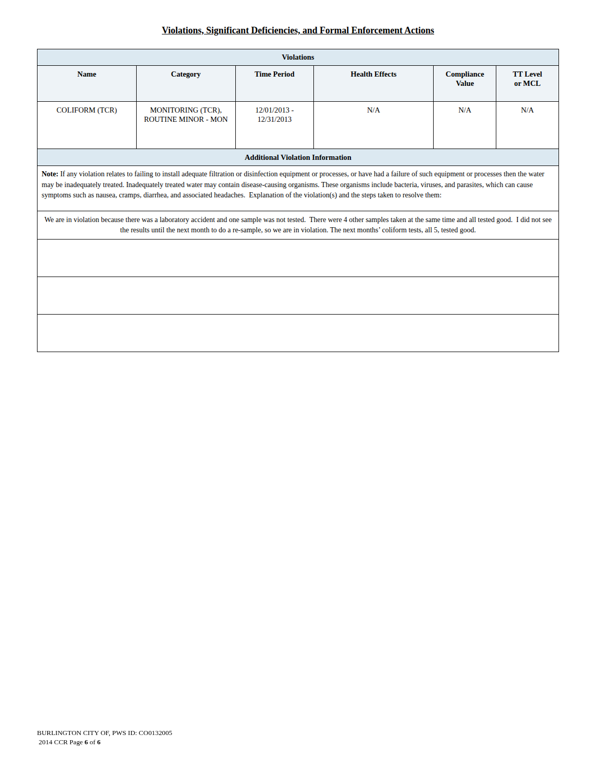Violations, Significant Deficiencies, and Formal Enforcement Actions
| Violations |
| Name | Category | Time Period | Health Effects | Compliance Value | TT Level or MCL |
| COLIFORM (TCR) | MONITORING (TCR), ROUTINE MINOR - MON | 12/01/2013 - 12/31/2013 | N/A | N/A | N/A |
| Additional Violation Information |
| Note: If any violation relates to failing to install adequate filtration or disinfection equipment or processes, or have had a failure of such equipment or processes then the water may be inadequately treated. Inadequately treated water may contain disease-causing organisms. These organisms include bacteria, viruses, and parasites, which can cause symptoms such as nausea, cramps, diarrhea, and associated headaches. Explanation of the violation(s) and the steps taken to resolve them: |
| We are in violation because there was a laboratory accident and one sample was not tested. There were 4 other samples taken at the same time and all tested good. I did not see the results until the next month to do a re-sample, so we are in violation. The next months’ coliform tests, all 5, tested good. |
BURLINGTON CITY OF, PWS ID: CO0132005
2014 CCR Page 6 of 6